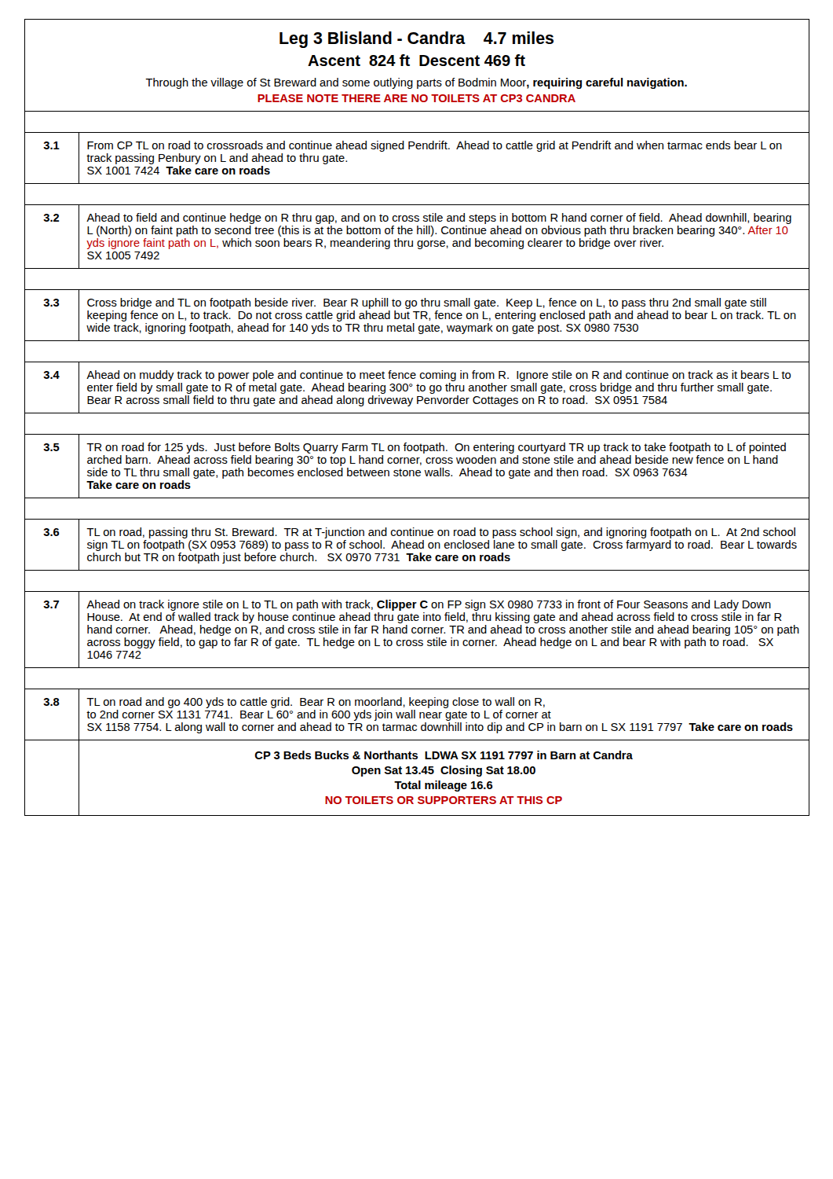| Leg 3 Blisland - Candra 4.7 miles Ascent 824 ft Descent 469 ft Through the village of St Breward and some outlying parts of Bodmin Moor , requiring careful navigation. PLEASE NOTE THERE ARE NO TOILETS AT CP3 CANDRA |
| 3.1 | From CP TL on road to crossroads and continue ahead signed Pendrift. Ahead to cattle grid at Pendrift and when tarmac ends bear L on track passing Penbury on L and ahead to thru gate. SX 1001 7424 Take care on roads |
| 3.2 | Ahead to field and continue hedge on R thru gap, and on to cross stile and steps in bottom R hand corner of field. Ahead downhill, bearing L (North) on faint path to second tree (this is at the bottom of the hill). Continue ahead on obvious path thru bracken bearing 340°. After 10 yds ignore faint path on L, which soon bears R, meandering thru gorse, and becoming clearer to bridge over river. SX 1005 7492 |
| 3.3 | Cross bridge and TL on footpath beside river. Bear R uphill to go thru small gate. Keep L, fence on L, to pass thru 2nd small gate still keeping fence on L, to track. Do not cross cattle grid ahead but TR, fence on L, entering enclosed path and ahead to bear L on track. TL on wide track, ignoring footpath, ahead for 140 yds to TR thru metal gate, waymark on gate post. SX 0980 7530 |
| 3.4 | Ahead on muddy track to power pole and continue to meet fence coming in from R. Ignore stile on R and continue on track as it bears L to enter field by small gate to R of metal gate. Ahead bearing 300° to go thru another small gate, cross bridge and thru further small gate. Bear R across small field to thru gate and ahead along driveway Penvorder Cottages on R to road. SX 0951 7584 |
| 3.5 | TR on road for 125 yds. Just before Bolts Quarry Farm TL on footpath. On entering courtyard TR up track to take footpath to L of pointed arched barn. Ahead across field bearing 30° to top L hand corner, cross wooden and stone stile and ahead beside new fence on L hand side to TL thru small gate, path becomes enclosed between stone walls. Ahead to gate and then road. SX 0963 7634 Take care on roads |
| 3.6 | TL on road, passing thru St. Breward. TR at T-junction and continue on road to pass school sign, and ignoring footpath on L. At 2nd school sign TL on footpath (SX 0953 7689) to pass to R of school. Ahead on enclosed lane to small gate. Cross farmyard to road. Bear L towards church but TR on footpath just before church. SX 0970 7731 Take care on roads |
| 3.7 | Ahead on track ignore stile on L to TL on path with track, Clipper C on FP sign SX 0980 7733 in front of Four Seasons and Lady Down House. At end of walled track by house continue ahead thru gate into field, thru kissing gate and ahead across field to cross stile in far R hand corner. Ahead, hedge on R, and cross stile in far R hand corner. TR and ahead to cross another stile and ahead bearing 105° on path across boggy field, to gap to far R of gate. TL hedge on L to cross stile in corner. Ahead hedge on L and bear R with path to road. SX 1046 7742 |
| 3.8 | TL on road and go 400 yds to cattle grid. Bear R on moorland, keeping close to wall on R, to 2nd corner SX 1131 7741. Bear L 60° and in 600 yds join wall near gate to L of corner at SX 1158 7754. L along wall to corner and ahead to TR on tarmac downhill into dip and CP in barn on L SX 1191 7797 Take care on roads |
| | CP 3 Beds Bucks & Northants LDWA SX 1191 7797 in Barn at Candra Open Sat 13.45 Closing Sat 18.00 Total mileage 16.6 NO TOILETS OR SUPPORTERS AT THIS CP |